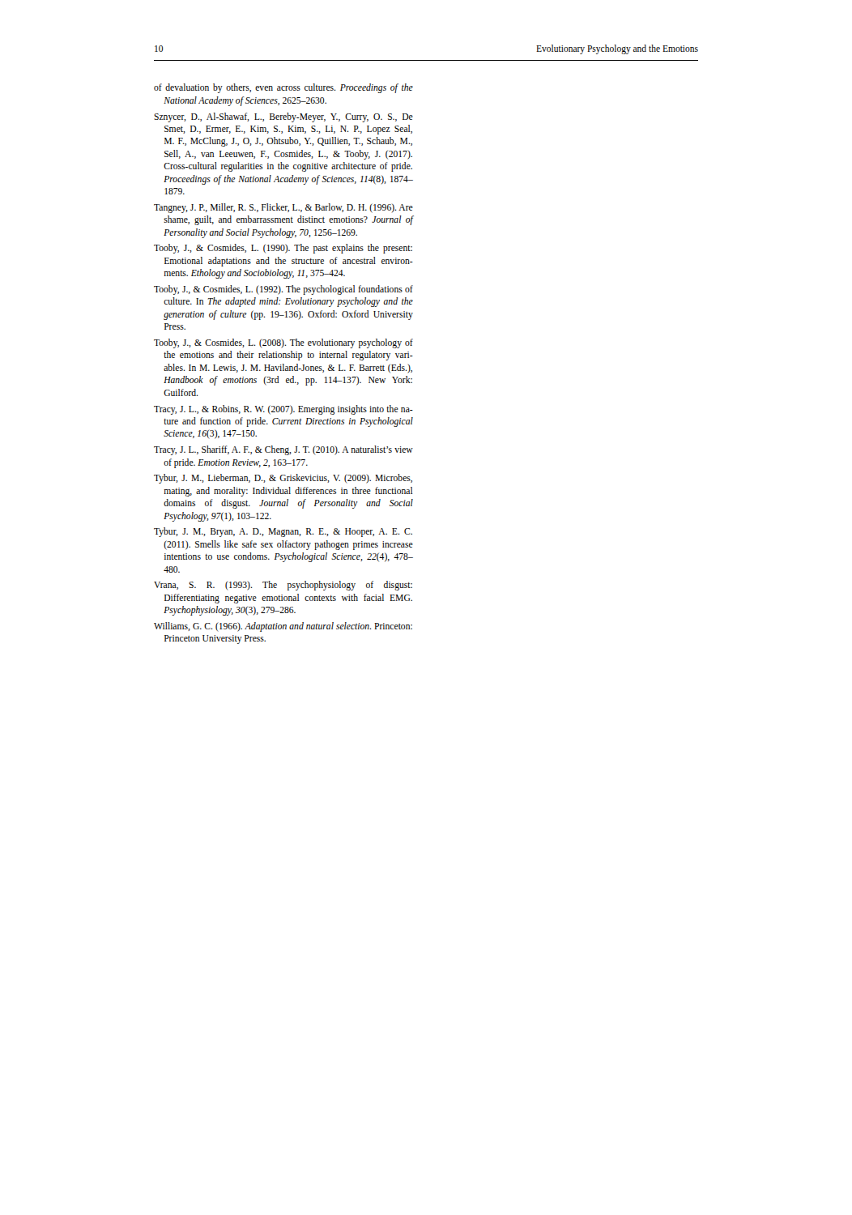10 Evolutionary Psychology and the Emotions
of devaluation by others, even across cultures. Proceedings of the National Academy of Sciences, 2625–2630.
Sznycer, D., Al-Shawaf, L., Bereby-Meyer, Y., Curry, O. S., De Smet, D., Ermer, E., Kim, S., Kim, S., Li, N. P., Lopez Seal, M. F., McClung, J., O, J., Ohtsubo, Y., Quillien, T., Schaub, M., Sell, A., van Leeuwen, F., Cosmides, L., & Tooby, J. (2017). Cross-cultural regularities in the cognitive architecture of pride. Proceedings of the National Academy of Sciences, 114(8), 1874–1879.
Tangney, J. P., Miller, R. S., Flicker, L., & Barlow, D. H. (1996). Are shame, guilt, and embarrassment distinct emotions? Journal of Personality and Social Psychology, 70, 1256–1269.
Tooby, J., & Cosmides, L. (1990). The past explains the present: Emotional adaptations and the structure of ancestral environments. Ethology and Sociobiology, 11, 375–424.
Tooby, J., & Cosmides, L. (1992). The psychological foundations of culture. In The adapted mind: Evolutionary psychology and the generation of culture (pp. 19–136). Oxford: Oxford University Press.
Tooby, J., & Cosmides, L. (2008). The evolutionary psychology of the emotions and their relationship to internal regulatory variables. In M. Lewis, J. M. Haviland-Jones, & L. F. Barrett (Eds.), Handbook of emotions (3rd ed., pp. 114–137). New York: Guilford.
Tracy, J. L., & Robins, R. W. (2007). Emerging insights into the nature and function of pride. Current Directions in Psychological Science, 16(3), 147–150.
Tracy, J. L., Shariff, A. F., & Cheng, J. T. (2010). A naturalist’s view of pride. Emotion Review, 2, 163–177.
Tybur, J. M., Lieberman, D., & Griskevicius, V. (2009). Microbes, mating, and morality: Individual differences in three functional domains of disgust. Journal of Personality and Social Psychology, 97(1), 103–122.
Tybur, J. M., Bryan, A. D., Magnan, R. E., & Hooper, A. E. C. (2011). Smells like safe sex olfactory pathogen primes increase intentions to use condoms. Psychological Science, 22(4), 478–480.
Vrana, S. R. (1993). The psychophysiology of disgust: Differentiating negative emotional contexts with facial EMG. Psychophysiology, 30(3), 279–286.
Williams, G. C. (1966). Adaptation and natural selection. Princeton: Princeton University Press.